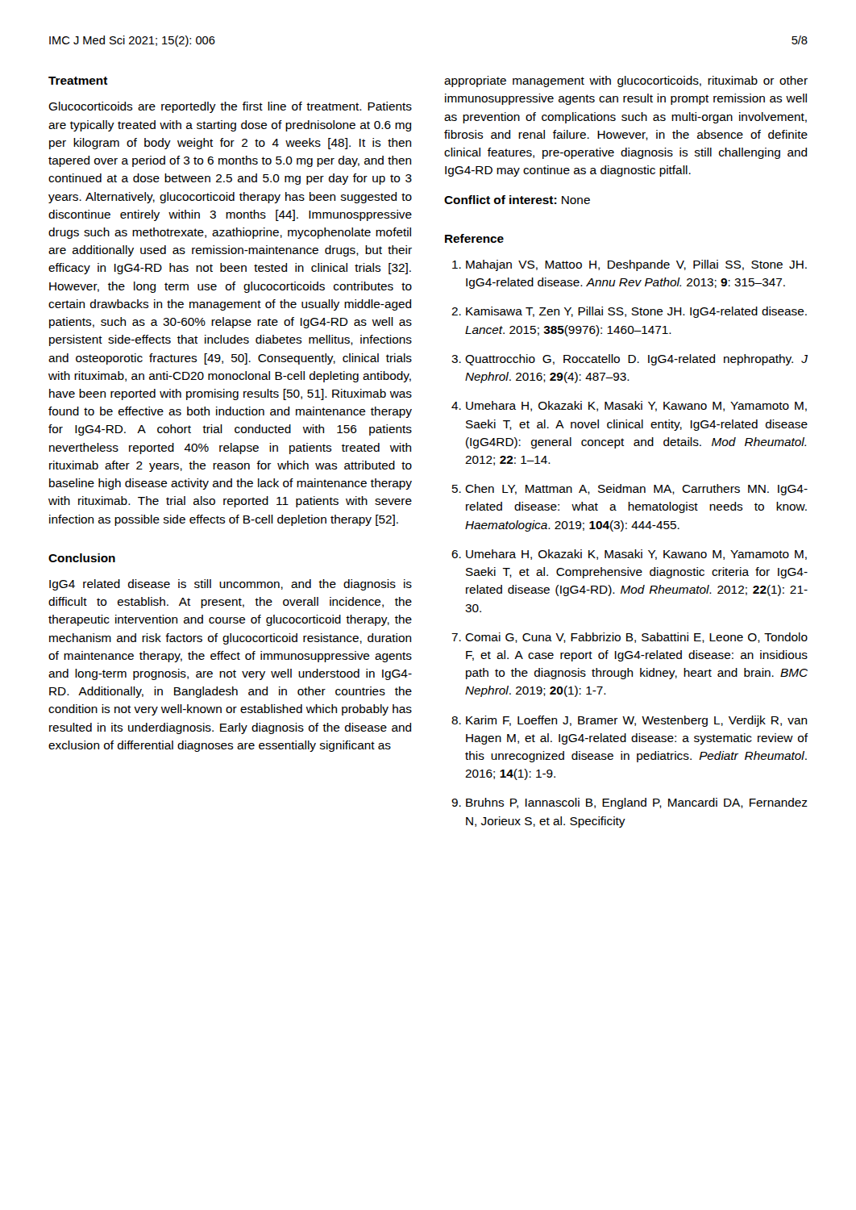IMC J Med Sci 2021; 15(2): 006 5/8
Treatment
Glucocorticoids are reportedly the first line of treatment. Patients are typically treated with a starting dose of prednisolone at 0.6 mg per kilogram of body weight for 2 to 4 weeks [48]. It is then tapered over a period of 3 to 6 months to 5.0 mg per day, and then continued at a dose between 2.5 and 5.0 mg per day for up to 3 years. Alternatively, glucocorticoid therapy has been suggested to discontinue entirely within 3 months [44]. Immunosppressive drugs such as methotrexate, azathioprine, mycophenolate mofetil are additionally used as remission-maintenance drugs, but their efficacy in IgG4-RD has not been tested in clinical trials [32]. However, the long term use of glucocorticoids contributes to certain drawbacks in the management of the usually middle-aged patients, such as a 30-60% relapse rate of IgG4-RD as well as persistent side-effects that includes diabetes mellitus, infections and osteoporotic fractures [49, 50]. Consequently, clinical trials with rituximab, an anti-CD20 monoclonal B-cell depleting antibody, have been reported with promising results [50, 51]. Rituximab was found to be effective as both induction and maintenance therapy for IgG4-RD. A cohort trial conducted with 156 patients nevertheless reported 40% relapse in patients treated with rituximab after 2 years, the reason for which was attributed to baseline high disease activity and the lack of maintenance therapy with rituximab. The trial also reported 11 patients with severe infection as possible side effects of B-cell depletion therapy [52].
Conclusion
IgG4 related disease is still uncommon, and the diagnosis is difficult to establish. At present, the overall incidence, the therapeutic intervention and course of glucocorticoid therapy, the mechanism and risk factors of glucocorticoid resistance, duration of maintenance therapy, the effect of immunosuppressive agents and long-term prognosis, are not very well understood in IgG4-RD. Additionally, in Bangladesh and in other countries the condition is not very well-known or established which probably has resulted in its underdiagnosis. Early diagnosis of the disease and exclusion of differential diagnoses are essentially significant as
appropriate management with glucocorticoids, rituximab or other immunosuppressive agents can result in prompt remission as well as prevention of complications such as multi-organ involvement, fibrosis and renal failure. However, in the absence of definite clinical features, pre-operative diagnosis is still challenging and IgG4-RD may continue as a diagnostic pitfall.
Conflict of interest: None
Reference
Mahajan VS, Mattoo H, Deshpande V, Pillai SS, Stone JH. IgG4-related disease. Annu Rev Pathol. 2013; 9: 315–347.
Kamisawa T, Zen Y, Pillai SS, Stone JH. IgG4-related disease. Lancet. 2015; 385(9976): 1460–1471.
Quattrocchio G, Roccatello D. IgG4-related nephropathy. J Nephrol. 2016; 29(4): 487–93.
Umehara H, Okazaki K, Masaki Y, Kawano M, Yamamoto M, Saeki T, et al. A novel clinical entity, IgG4-related disease (IgG4RD): general concept and details. Mod Rheumatol. 2012; 22: 1–14.
Chen LY, Mattman A, Seidman MA, Carruthers MN. IgG4-related disease: what a hematologist needs to know. Haematologica. 2019; 104(3): 444-455.
Umehara H, Okazaki K, Masaki Y, Kawano M, Yamamoto M, Saeki T, et al. Comprehensive diagnostic criteria for IgG4-related disease (IgG4-RD). Mod Rheumatol. 2012; 22(1): 21-30.
Comai G, Cuna V, Fabbrizio B, Sabattini E, Leone O, Tondolo F, et al. A case report of IgG4-related disease: an insidious path to the diagnosis through kidney, heart and brain. BMC Nephrol. 2019; 20(1): 1-7.
Karim F, Loeffen J, Bramer W, Westenberg L, Verdijk R, van Hagen M, et al. IgG4-related disease: a systematic review of this unrecognized disease in pediatrics. Pediatr Rheumatol. 2016; 14(1): 1-9.
Bruhns P, Iannascoli B, England P, Mancardi DA, Fernandez N, Jorieux S, et al. Specificity